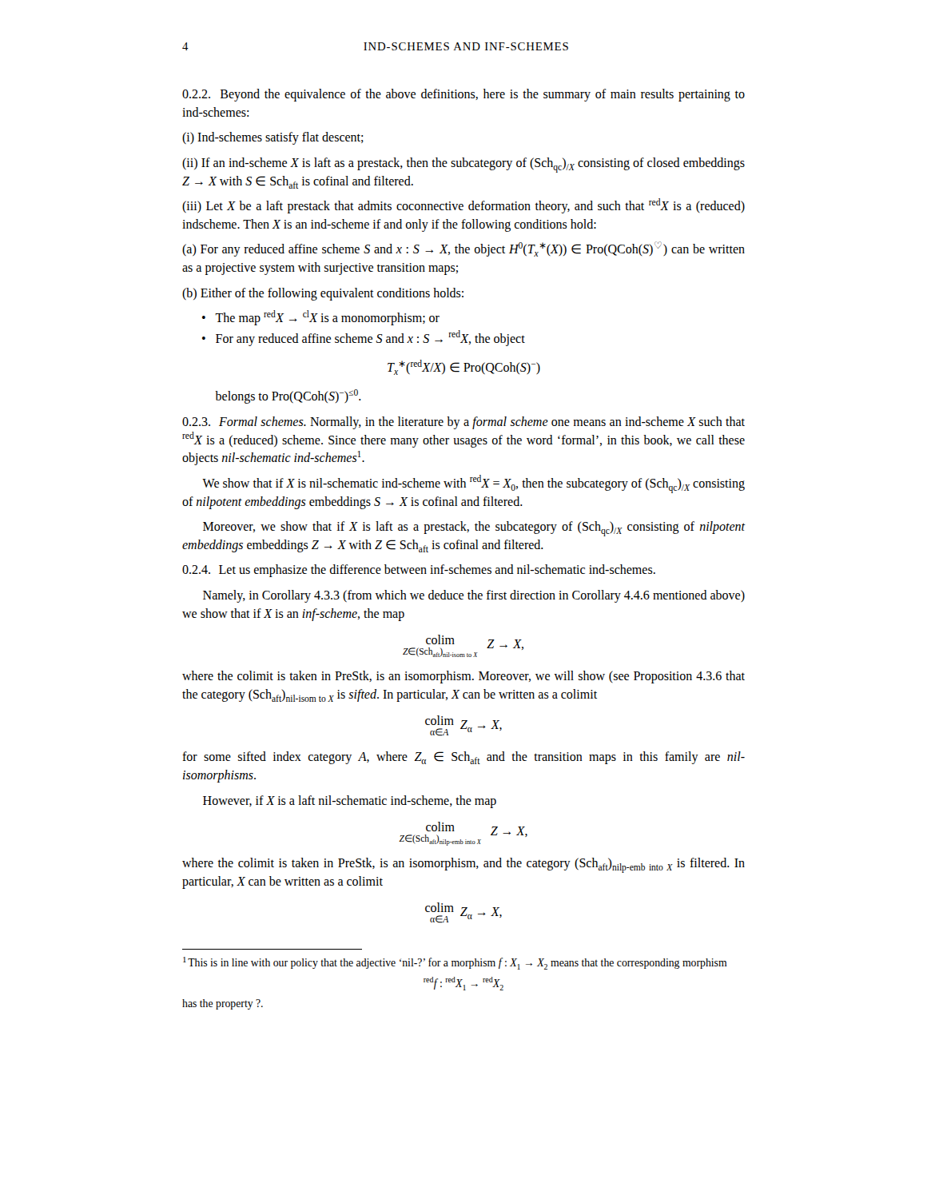4
Ind-schemes and inf-schemes
0.2.2. Beyond the equivalence of the above definitions, here is the summary of main results pertaining to ind-schemes:
(i) Ind-schemes satisfy flat descent;
(ii) If an ind-scheme X is laft as a prestack, then the subcategory of (Schqc)/X consisting of closed embeddings Z → X with S ∈ Schaft is cofinal and filtered.
(iii) Let X be a laft prestack that admits coconnective deformation theory, and such that red X is a (reduced) indscheme. Then X is an ind-scheme if and only if the following conditions hold:
(a) For any reduced affine scheme S and x : S → X, the object H0(Tx∗(X)) ∈ Pro(QCoh(S)♡) can be written as a projective system with surjective transition maps;
(b) Either of the following equivalent conditions holds:
The map red X → cl X is a monomorphism; or
For any reduced affine scheme S and x : S → red X, the object
Tx∗(red X/X) ∈ Pro(QCoh(S)−)
belongs to Pro(QCoh(S)−)≤0.
0.2.3. Formal schemes. Normally, in the literature by a formal scheme one means an ind-scheme X such that red X is a (reduced) scheme. Since there many other usages of the word ‘formal’, in this book, we call these objects nil-schematic ind-schemes1.
We show that if X is nil-schematic ind-scheme with red X = X0, then the subcategory of (Schqc)/X consisting of nilpotent embeddings embeddings S → X is cofinal and filtered.
Moreover, we show that if X is laft as a prestack, the subcategory of (Schqc)/X consisting of nilpotent embeddings embeddings Z → X with Z ∈ Schaft is cofinal and filtered.
0.2.4. Let us emphasize the difference between inf-schemes and nil-schematic ind-schemes.
Namely, in Corollary 4.3.3 (from which we deduce the first direction in Corollary 4.4.6 mentioned above) we show that if X is an inf-scheme, the map
colim Z∈(Schaft)nil-isom to X Z → X,
where the colimit is taken in PreStk, is an isomorphism. Moreover, we will show (see Proposition 4.3.6 that the category (Schaft)nil-isom to X is sifted. In particular, X can be written as a colimit
colim α∈A Zα → X,
for some sifted index category A, where Zα ∈ Schaft and the transition maps in this family are nil-isomorphisms.
However, if X is a laft nil-schematic ind-scheme, the map
colim Z∈(Schaft)nilp-emb into X Z → X,
where the colimit is taken in PreStk, is an isomorphism, and the category (Schaft)nilp-emb into X is filtered. In particular, X can be written as a colimit
colim α∈A Zα → X,
1 This is in line with our policy that the adjective ‘nil-?’ for a morphism f : X1 → X2 means that the corresponding morphism
red f : red X1 → red X2
has the property ?.